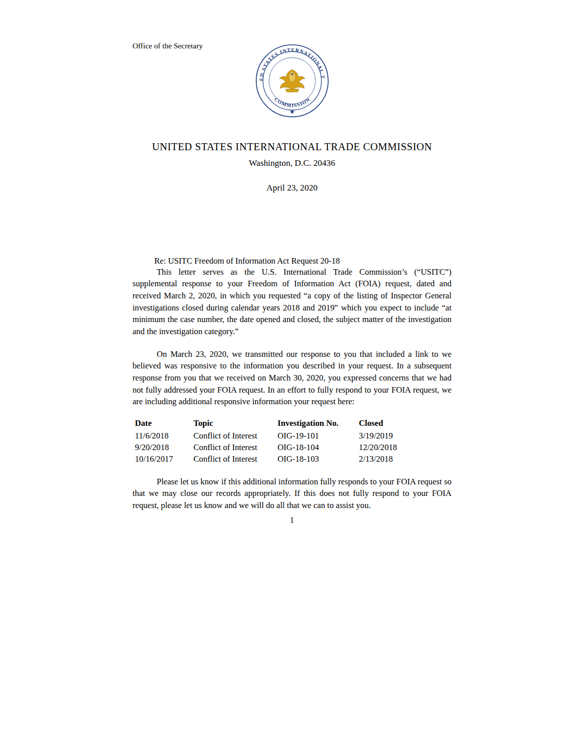Office of the Secretary
UNITED STATES INTERNATIONAL TRADE COMMISSION
UNITED STATES INTERNATIONAL TRADE COMMISSION
Washington, D.C. 20436
April 23, 2020
Re: USITC Freedom of Information Act Request 20-18
This letter serves as the U.S. International Trade Commission’s (“USITC”) supplemental response to your Freedom of Information Act (FOIA) request, dated and received March 2, 2020, in which you requested “a copy of the listing of Inspector General investigations closed during calendar years 2018 and 2019” which you expect to include “at minimum the case number, the date opened and closed, the subject matter of the investigation and the investigation category.”
On March 23, 2020, we transmitted our response to you that included a link to we believed was responsive to the information you described in your request. In a subsequent response from you that we received on March 30, 2020, you expressed concerns that we had not fully addressed your FOIA request. In an effort to fully respond to your FOIA request, we are including additional responsive information your request here:
| Date | Topic | Investigation No. | Closed |
| --- | --- | --- | --- |
| 11/6/2018 | Conflict of Interest | OIG-19-101 | 3/19/2019 |
| 9/20/2018 | Conflict of Interest | OIG-18-104 | 12/20/2018 |
| 10/16/2017 | Conflict of Interest | OIG-18-103 | 2/13/2018 |
Please let us know if this additional information fully responds to your FOIA request so that we may close our records appropriately. If this does not fully respond to your FOIA request, please let us know and we will do all that we can to assist you.
1